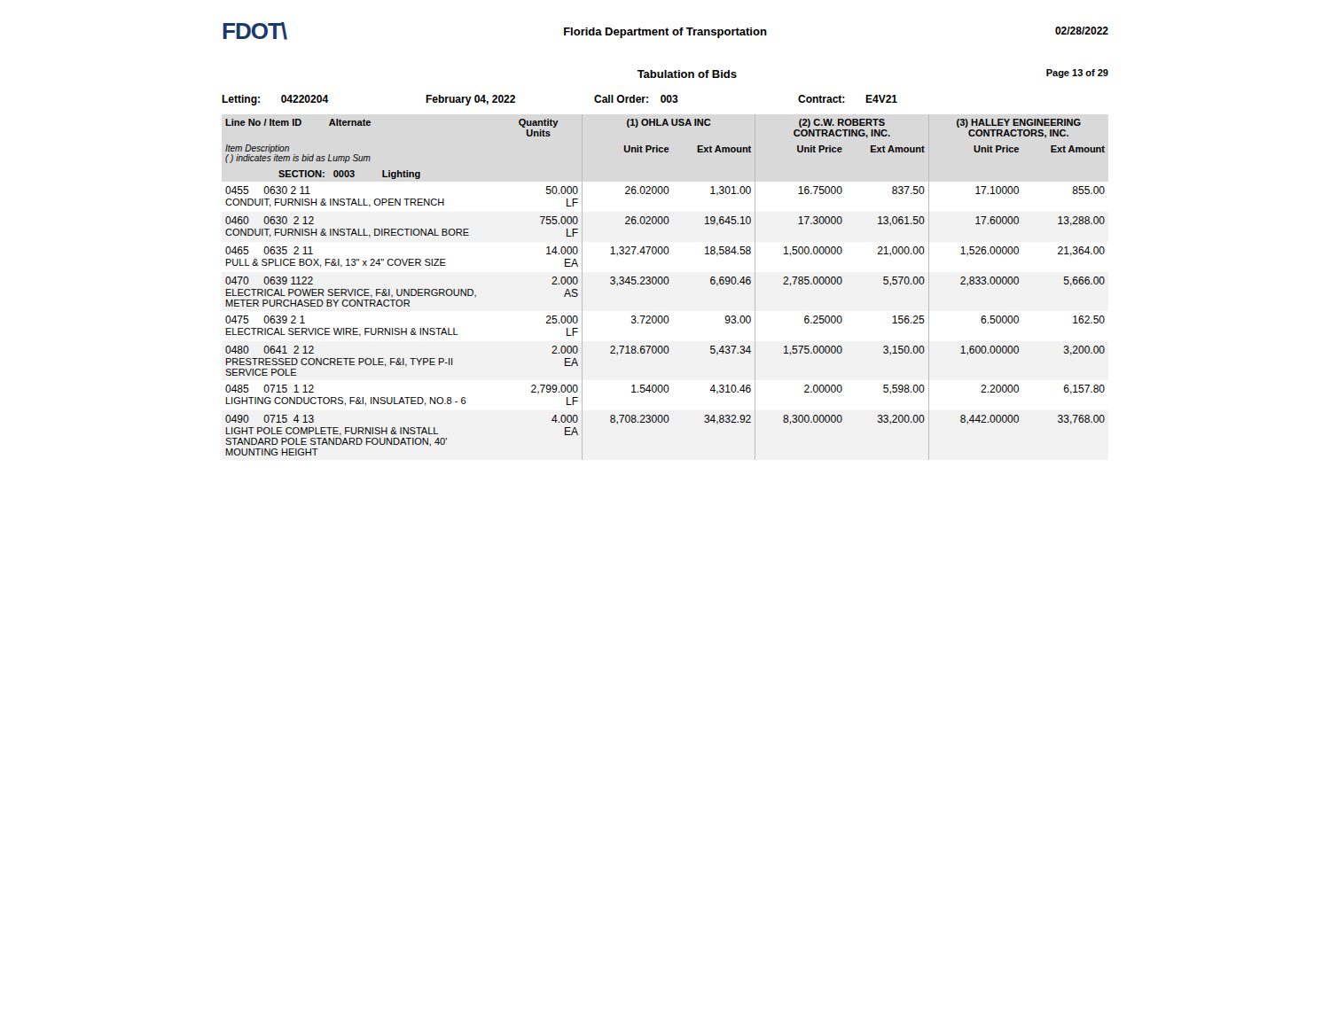FDOT\
Florida Department of Transportation
02/28/2022
Tabulation of Bids
Page 13 of 29
Letting: 04220204
February 04, 2022
Call Order: 003
Contract: E4V21
| Line No / Item ID Alternate | Quantity Units | (1) OHLA USA INC | (2) C.W. ROBERTS CONTRACTING, INC. | (3) HALLEY ENGINEERING CONTRACTORS, INC. |
| --- | --- | --- | --- | --- |
| Item Description ( ) indicates item is bid as Lump Sum | | Unit Price | Ext Amount | Unit Price | Ext Amount | Unit Price | Ext Amount |
| SECTION: 0003 Lighting | | | | | | |
| 0455 0630 2 11 CONDUIT, FURNISH & INSTALL, OPEN TRENCH | 50.000 LF | 26.02000 | 1,301.00 | 16.75000 | 837.50 | 17.10000 | 855.00 |
| 0460 0630 2 12 CONDUIT, FURNISH & INSTALL, DIRECTIONAL BORE | 755.000 LF | 26.02000 | 19,645.10 | 17.30000 | 13,061.50 | 17.60000 | 13,288.00 |
| 0465 0635 2 11 PULL & SPLICE BOX, F&I, 13" x 24" COVER SIZE | 14.000 EA | 1,327.47000 | 18,584.58 | 1,500.00000 | 21,000.00 | 1,526.00000 | 21,364.00 |
| 0470 0639 1122 ELECTRICAL POWER SERVICE, F&I, UNDERGROUND, METER PURCHASED BY CONTRACTOR | 2.000 AS | 3,345.23000 | 6,690.46 | 2,785.00000 | 5,570.00 | 2,833.00000 | 5,666.00 |
| 0475 0639 2 1 ELECTRICAL SERVICE WIRE, FURNISH & INSTALL | 25.000 LF | 3.72000 | 93.00 | 6.25000 | 156.25 | 6.50000 | 162.50 |
| 0480 0641 2 12 PRESTRESSED CONCRETE POLE, F&I, TYPE P-II SERVICE POLE | 2.000 EA | 2,718.67000 | 5,437.34 | 1,575.00000 | 3,150.00 | 1,600.00000 | 3,200.00 |
| 0485 0715 1 12 LIGHTING CONDUCTORS, F&I, INSULATED, NO.8 - 6 | 2,799.000 LF | 1.54000 | 4,310.46 | 2.00000 | 5,598.00 | 2.20000 | 6,157.80 |
| 0490 0715 4 13 LIGHT POLE COMPLETE, FURNISH & INSTALL STANDARD POLE STANDARD FOUNDATION, 40' MOUNTING HEIGHT | 4.000 EA | 8,708.23000 | 34,832.92 | 8,300.00000 | 33,200.00 | 8,442.00000 | 33,768.00 |